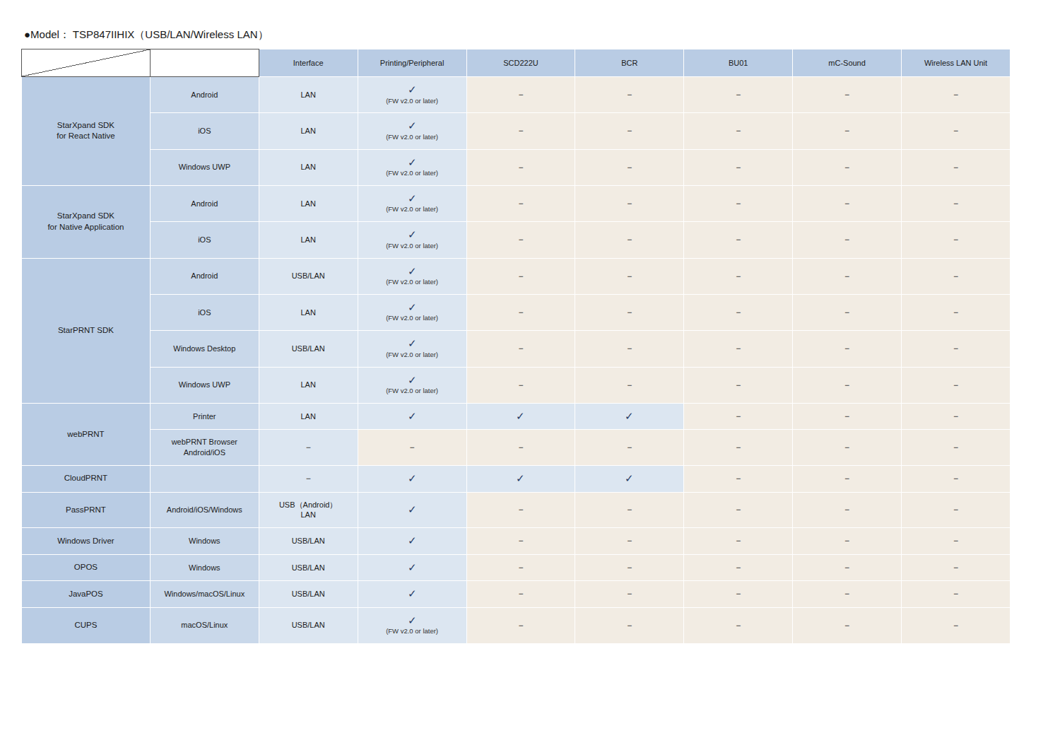●Model： TSP847IIHIX（USB/LAN/Wireless LAN）
| | | Interface | Printing/Peripheral | SCD222U | BCR | BU01 | mC-Sound | Wireless LAN Unit |
| --- | --- | --- | --- | --- | --- | --- | --- | --- |
| StarXpand SDK for React Native | Android | LAN | ✓ (FW v2.0 or later) | − | − | − | − | − |
| iOS | LAN | ✓ (FW v2.0 or later) | − | − | − | − | − |
| Windows UWP | LAN | ✓ (FW v2.0 or later) | − | − | − | − | − |
| StarXpand SDK for Native Application | Android | LAN | ✓ (FW v2.0 or later) | − | − | − | − | − |
| iOS | LAN | ✓ (FW v2.0 or later) | − | − | − | − | − |
| StarPRNT SDK | Android | USB/LAN | ✓ (FW v2.0 or later) | − | − | − | − | − |
| iOS | LAN | ✓ (FW v2.0 or later) | − | − | − | − | − |
| Windows Desktop | USB/LAN | ✓ (FW v2.0 or later) | − | − | − | − | − |
| Windows UWP | LAN | ✓ (FW v2.0 or later) | − | − | − | − | − |
| webPRNT | Printer | LAN | ✓ | ✓ | ✓ | − | − | − |
| webPRNT Browser Android/iOS | − | − | − | − | − | − | − |
| CloudPRNT | | − | ✓ | ✓ | ✓ | − | − | − |
| PassPRNT | Android/iOS/Windows | USB（Android） LAN | ✓ | − | − | − | − | − |
| Windows Driver | Windows | USB/LAN | ✓ | − | − | − | − | − |
| OPOS | Windows | USB/LAN | ✓ | − | − | − | − | − |
| JavaPOS | Windows/macOS/Linux | USB/LAN | ✓ | − | − | − | − | − |
| CUPS | macOS/Linux | USB/LAN | ✓ (FW v2.0 or later) | − | − | − | − | − |